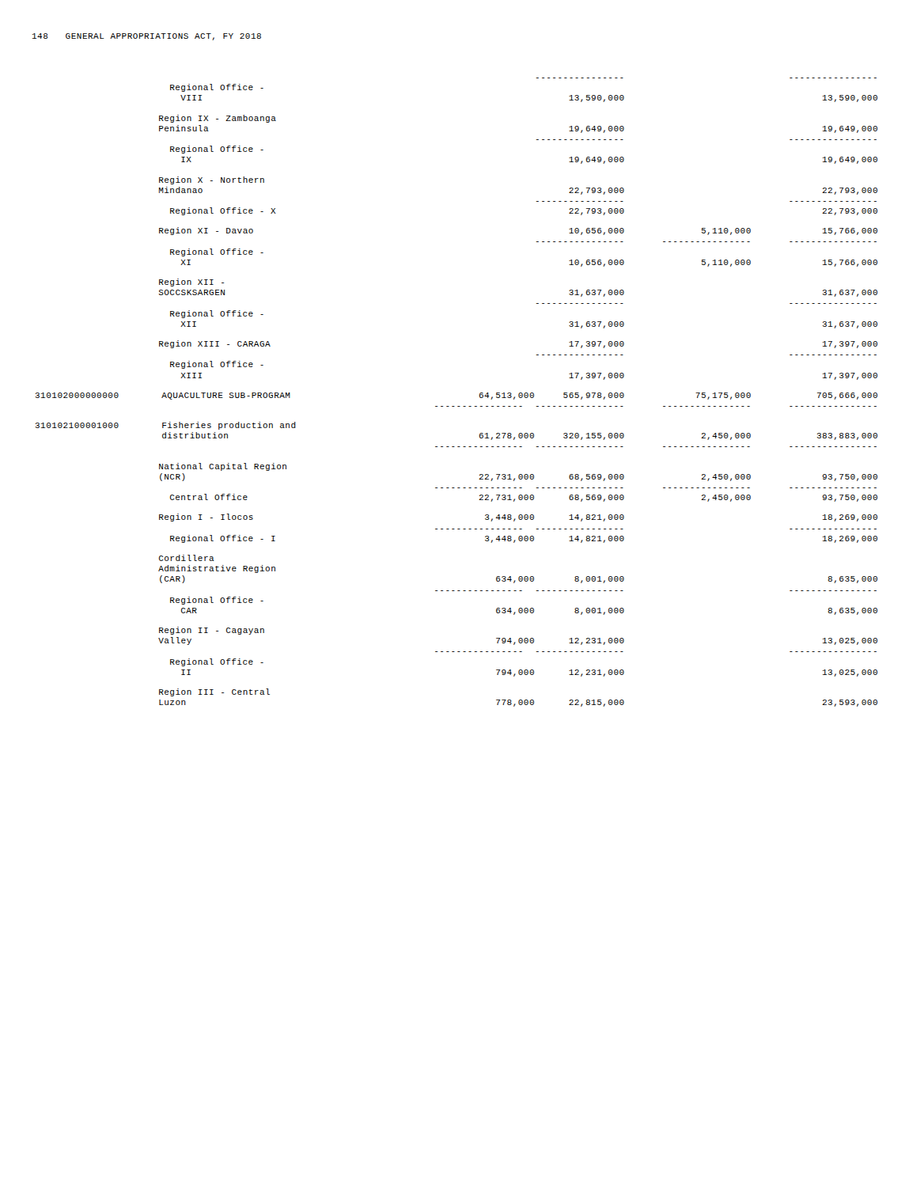148 GENERAL APPROPRIATIONS ACT, FY 2018
| | | ---------------- | | ---------------- |
| | Regional Office - | | | |
| | VIII | 13,590,000 | | 13,590,000 |
| | Region IX - Zamboanga | | | |
| | Peninsula | 19,649,000 | | 19,649,000 |
| | | ---------------- | | ---------------- |
| | Regional Office - | | | |
| | IX | 19,649,000 | | 19,649,000 |
| | Region X - Northern | | | |
| | Mindanao | 22,793,000 | | 22,793,000 |
| | | ---------------- | | ---------------- |
| | Regional Office - X | 22,793,000 | | 22,793,000 |
| | Region XI - Davao | 10,656,000 | 5,110,000 | 15,766,000 |
| | | ---------------- | ---------------- | ---------------- |
| | Regional Office - | | | |
| | XI | 10,656,000 | 5,110,000 | 15,766,000 |
| | Region XII - | | | |
| | SOCCSKSARGEN | 31,637,000 | | 31,637,000 |
| | | ---------------- | | ---------------- |
| | Regional Office - | | | |
| | XII | 31,637,000 | | 31,637,000 |
| | Region XIII - CARAGA | 17,397,000 | | 17,397,000 |
| | | ---------------- | | ---------------- |
| | Regional Office - | | | |
| | XIII | 17,397,000 | | 17,397,000 |
| 310102000000000 | AQUACULTURE SUB-PROGRAM | 64,513,000 565,978,000 | 75,175,000 | 705,666,000 |
| | | ---------------- ---------------- | ---------------- | ---------------- |
| 310102100001000 | Fisheries production and | | | |
| | distribution | 61,278,000 320,155,000 | 2,450,000 | 383,883,000 |
| | | ---------------- ---------------- | ---------------- | ---------------- |
| | National Capital Region | | | |
| | (NCR) | 22,731,000 68,569,000 | 2,450,000 | 93,750,000 |
| | | ---------------- ---------------- | ---------------- | ---------------- |
| | Central Office | 22,731,000 68,569,000 | 2,450,000 | 93,750,000 |
| | Region I - Ilocos | 3,448,000 14,821,000 | | 18,269,000 |
| | | ---------------- ---------------- | | ---------------- |
| | Regional Office - I | 3,448,000 14,821,000 | | 18,269,000 |
| | Cordillera | | | |
| | Administrative Region | | | |
| | (CAR) | 634,000 8,001,000 | | 8,635,000 |
| | | ---------------- ---------------- | | ---------------- |
| | Regional Office - | | | |
| | CAR | 634,000 8,001,000 | | 8,635,000 |
| | Region II - Cagayan | | | |
| | Valley | 794,000 12,231,000 | | 13,025,000 |
| | | ---------------- ---------------- | | ---------------- |
| | Regional Office - | | | |
| | II | 794,000 12,231,000 | | 13,025,000 |
| | Region III - Central | | | |
| | Luzon | 778,000 22,815,000 | | 23,593,000 |